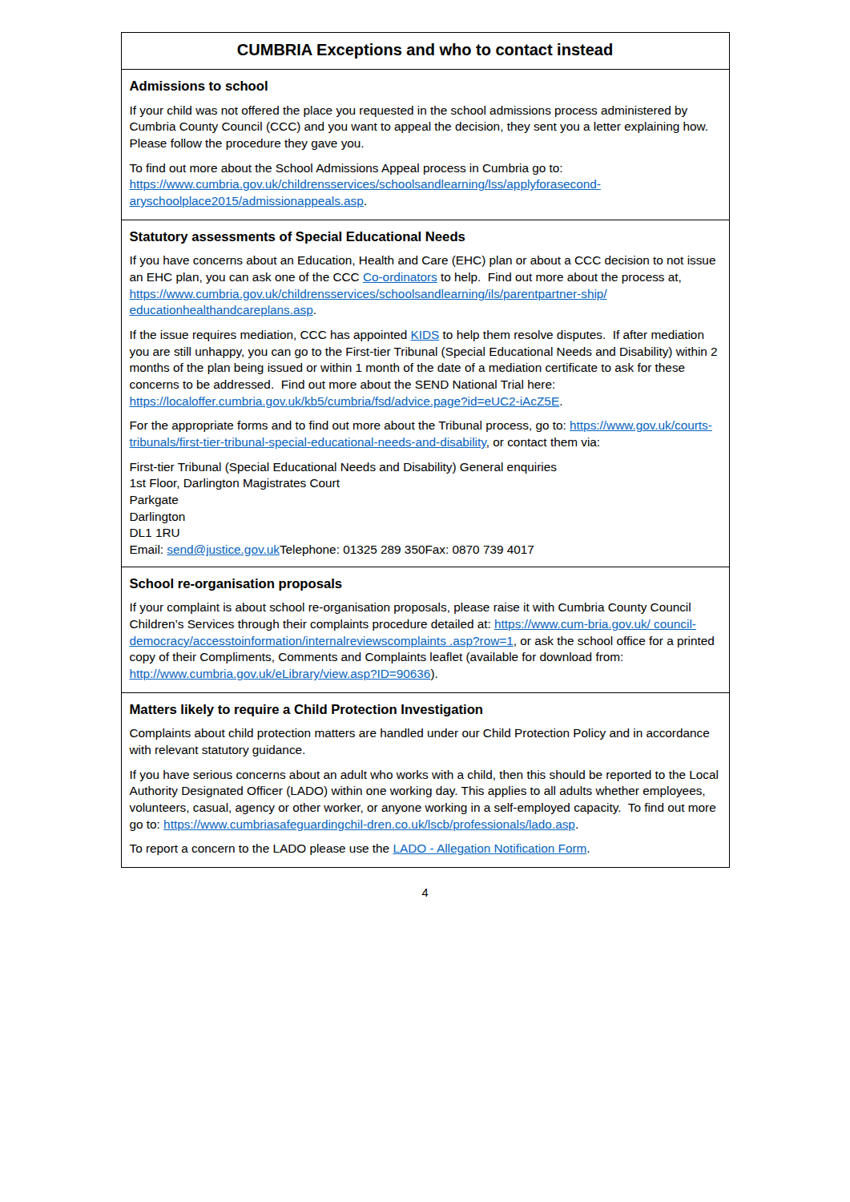| CUMBRIA Exceptions and who to contact instead |
| Admissions to school If your child was not offered the place you requested in the school admissions process administered by Cumbria County Council (CCC) and you want to appeal the decision, they sent you a letter explaining how. Please follow the procedure they gave you. To find out more about the School Admissions Appeal process in Cumbria go to: https://www.cumbria.gov.uk/childrensservices/schoolsandlearning/lss/applyforasecond-aryschoolplace2015/admissionappeals.asp . |
| Statutory assessments of Special Educational Needs If you have concerns about an Education, Health and Care (EHC) plan or about a CCC decision to not issue an EHC plan, you can ask one of the CCC Co-ordinators to help. Find out more about the process at, https://www.cumbria.gov.uk/childrensservices/schoolsandlearning/ils/parentpartner-ship/ educationhealthandcareplans.asp . If the issue requires mediation, CCC has appointed KIDS to help them resolve disputes. If after mediation you are still unhappy, you can go to the First-tier Tribunal (Special Educational Needs and Disability) within 2 months of the plan being issued or within 1 month of the date of a mediation certificate to ask for these concerns to be addressed. Find out more about the SEND National Trial here: https://localoffer.cumbria.gov.uk/kb5/cumbria/fsd/advice.page?id=eUC2-iAcZ5E . For the appropriate forms and to find out more about the Tribunal process, go to: https://www.gov.uk/courts-tribunals/first-tier-tribunal-special-educational-needs-and-disability , or contact them via: First-tier Tribunal (Special Educational Needs and Disability) General enquiries 1st Floor, Darlington Magistrates Court Parkgate Darlington DL1 1RU Email: send@justice.gov.uk Telephone: 01325 289 350 Fax: 0870 739 4017 |
| School re-organisation proposals If your complaint is about school re-organisation proposals, please raise it with Cumbria County Council Children’s Services through their complaints procedure detailed at: https://www.cum-bria.gov.uk/ council-democracy/accesstoinformation/internalreviewscomplaints .asp?row=1 , or ask the school office for a printed copy of their Compliments, Comments and Complaints leaflet (available for download from: http://www.cumbria.gov.uk/eLibrary/view.asp?ID=90636 ). |
| Matters likely to require a Child Protection Investigation Complaints about child protection matters are handled under our Child Protection Policy and in accordance with relevant statutory guidance. If you have serious concerns about an adult who works with a child, then this should be reported to the Local Authority Designated Officer (LADO) within one working day. This applies to all adults whether employees, volunteers, casual, agency or other worker, or anyone working in a self-employed capacity. To find out more go to: https://www.cumbriasafeguardingchil-dren.co.uk/lscb/professionals/lado.asp . To report a concern to the LADO please use the LADO - Allegation Notification Form . |
4